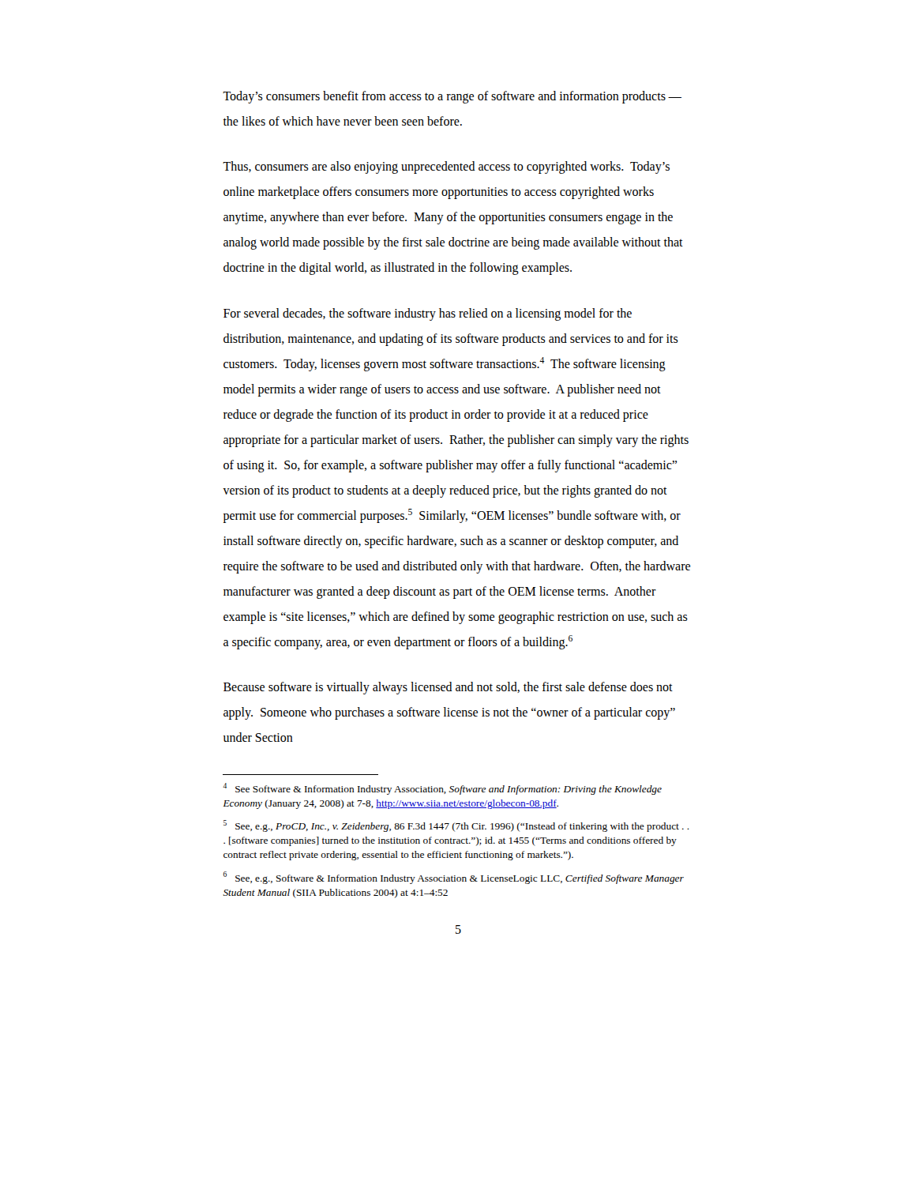Today’s consumers benefit from access to a range of software and information products — the likes of which have never been seen before.
Thus, consumers are also enjoying unprecedented access to copyrighted works. Today’s online marketplace offers consumers more opportunities to access copyrighted works anytime, anywhere than ever before. Many of the opportunities consumers engage in the analog world made possible by the first sale doctrine are being made available without that doctrine in the digital world, as illustrated in the following examples.
For several decades, the software industry has relied on a licensing model for the distribution, maintenance, and updating of its software products and services to and for its customers. Today, licenses govern most software transactions.4 The software licensing model permits a wider range of users to access and use software. A publisher need not reduce or degrade the function of its product in order to provide it at a reduced price appropriate for a particular market of users. Rather, the publisher can simply vary the rights of using it. So, for example, a software publisher may offer a fully functional “academic” version of its product to students at a deeply reduced price, but the rights granted do not permit use for commercial purposes.5 Similarly, “OEM licenses” bundle software with, or install software directly on, specific hardware, such as a scanner or desktop computer, and require the software to be used and distributed only with that hardware. Often, the hardware manufacturer was granted a deep discount as part of the OEM license terms. Another example is “site licenses,” which are defined by some geographic restriction on use, such as a specific company, area, or even department or floors of a building.6
Because software is virtually always licensed and not sold, the first sale defense does not apply. Someone who purchases a software license is not the “owner of a particular copy” under Section
4 See Software & Information Industry Association, Software and Information: Driving the Knowledge Economy (January 24, 2008) at 7-8, http://www.siia.net/estore/globecon-08.pdf.
5 See, e.g., ProCD, Inc., v. Zeidenberg, 86 F.3d 1447 (7th Cir. 1996) (“Instead of tinkering with the product . . . [software companies] turned to the institution of contract.”); id. at 1455 (“Terms and conditions offered by contract reflect private ordering, essential to the efficient functioning of markets.”).
6 See, e.g., Software & Information Industry Association & LicenseLogic LLC, Certified Software Manager Student Manual (SIIA Publications 2004) at 4:1–4:52
5